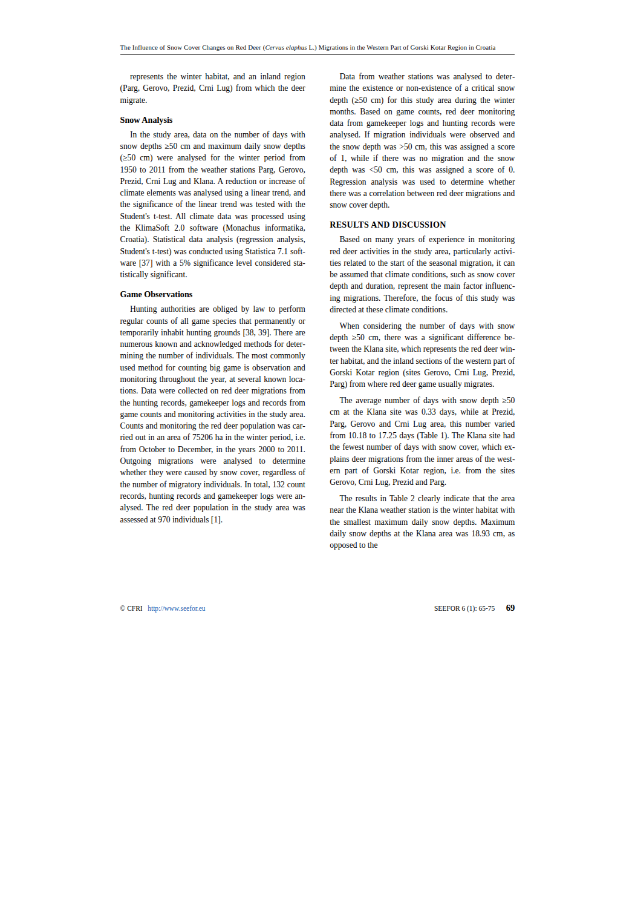The Influence of Snow Cover Changes on Red Deer (Cervus elaphus L.) Migrations in the Western Part of Gorski Kotar Region in Croatia
represents the winter habitat, and an inland region (Parg, Gerovo, Prezid, Crni Lug) from which the deer migrate.
Snow Analysis
In the study area, data on the number of days with snow depths ≥50 cm and maximum daily snow depths (≥50 cm) were analysed for the winter period from 1950 to 2011 from the weather stations Parg, Gerovo, Prezid, Crni Lug and Klana. A reduction or increase of climate elements was analysed using a linear trend, and the significance of the linear trend was tested with the Student's t-test. All climate data was processed using the KlimaSoft 2.0 software (Monachus informatika, Croatia). Statistical data analysis (regression analysis, Student's t-test) was conducted using Statistica 7.1 software [37] with a 5% significance level considered statistically significant.
Game Observations
Hunting authorities are obliged by law to perform regular counts of all game species that permanently or temporarily inhabit hunting grounds [38, 39]. There are numerous known and acknowledged methods for determining the number of individuals. The most commonly used method for counting big game is observation and monitoring throughout the year, at several known locations. Data were collected on red deer migrations from the hunting records, gamekeeper logs and records from game counts and monitoring activities in the study area. Counts and monitoring the red deer population was carried out in an area of 75206 ha in the winter period, i.e. from October to December, in the years 2000 to 2011. Outgoing migrations were analysed to determine whether they were caused by snow cover, regardless of the number of migratory individuals. In total, 132 count records, hunting records and gamekeeper logs were analysed. The red deer population in the study area was assessed at 970 individuals [1].
Data from weather stations was analysed to determine the existence or non-existence of a critical snow depth (≥50 cm) for this study area during the winter months. Based on game counts, red deer monitoring data from gamekeeper logs and hunting records were analysed. If migration individuals were observed and the snow depth was >50 cm, this was assigned a score of 1, while if there was no migration and the snow depth was <50 cm, this was assigned a score of 0. Regression analysis was used to determine whether there was a correlation between red deer migrations and snow cover depth.
RESULTS AND DISCUSSION
Based on many years of experience in monitoring red deer activities in the study area, particularly activities related to the start of the seasonal migration, it can be assumed that climate conditions, such as snow cover depth and duration, represent the main factor influencing migrations. Therefore, the focus of this study was directed at these climate conditions.
When considering the number of days with snow depth ≥50 cm, there was a significant difference between the Klana site, which represents the red deer winter habitat, and the inland sections of the western part of Gorski Kotar region (sites Gerovo, Crni Lug, Prezid, Parg) from where red deer game usually migrates.
The average number of days with snow depth ≥50 cm at the Klana site was 0.33 days, while at Prezid, Parg, Gerovo and Crni Lug area, this number varied from 10.18 to 17.25 days (Table 1). The Klana site had the fewest number of days with snow cover, which explains deer migrations from the inner areas of the western part of Gorski Kotar region, i.e. from the sites Gerovo, Crni Lug, Prezid and Parg.
The results in Table 2 clearly indicate that the area near the Klana weather station is the winter habitat with the smallest maximum daily snow depths. Maximum daily snow depths at the Klana area was 18.93 cm, as opposed to the
© CFRI http://www.seefor.eu
SEEFOR 6 (1): 65-75 69